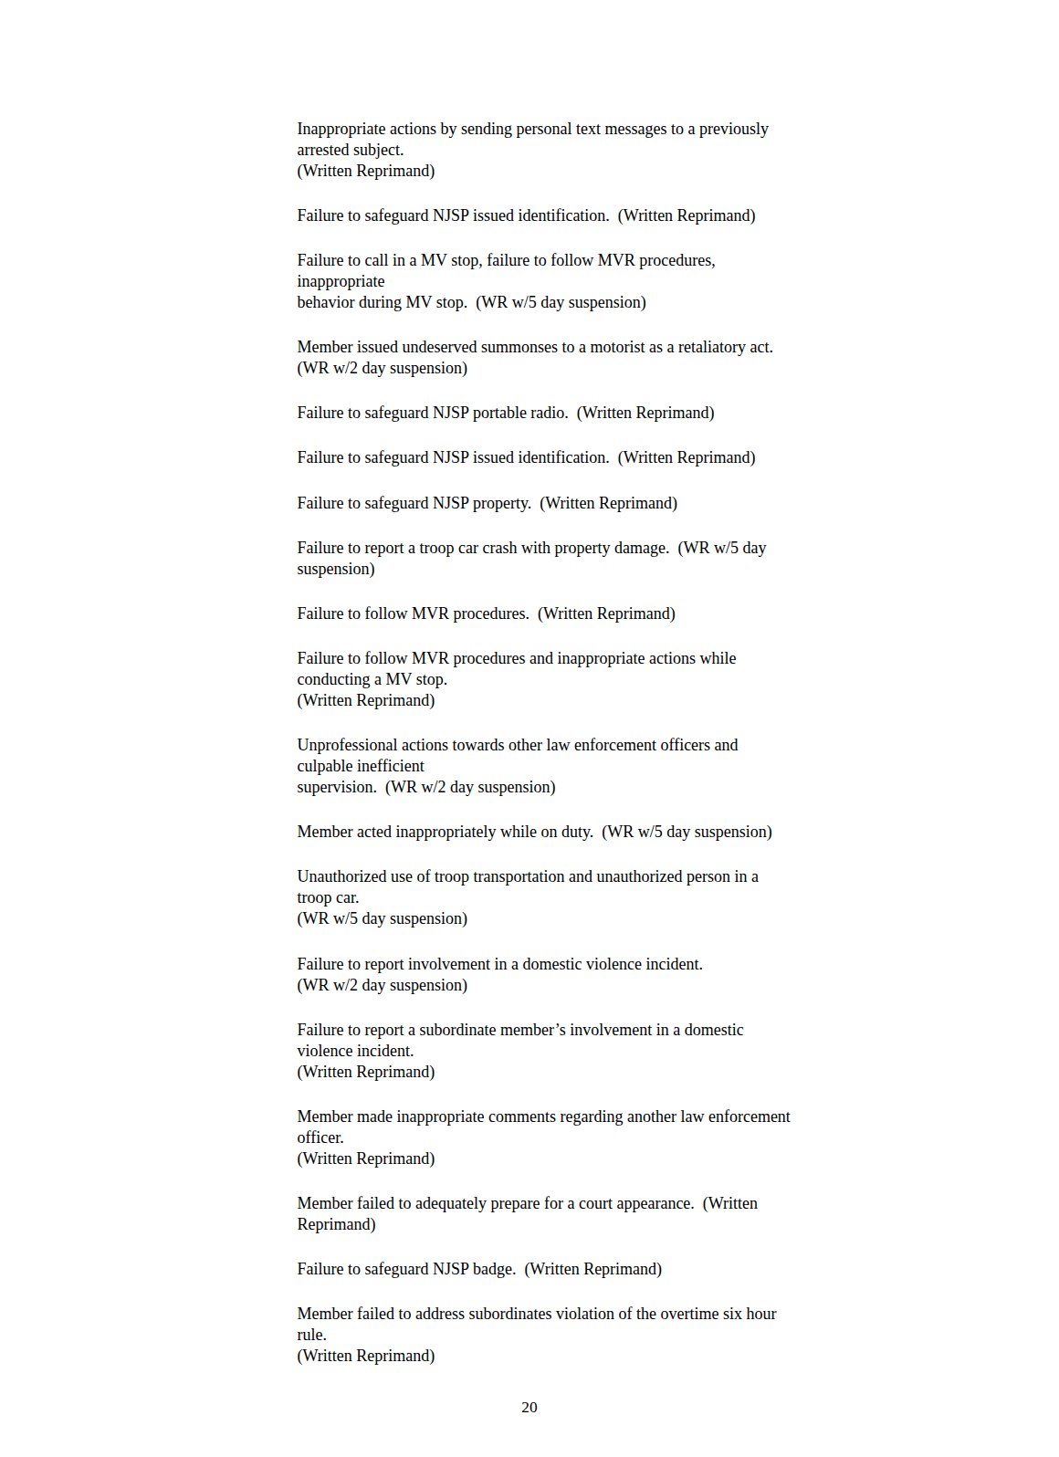Inappropriate actions by sending personal text messages to a previously arrested subject.
(Written Reprimand)
Failure to safeguard NJSP issued identification. (Written Reprimand)
Failure to call in a MV stop, failure to follow MVR procedures, inappropriate
behavior during MV stop. (WR w/5 day suspension)
Member issued undeserved summonses to a motorist as a retaliatory act.
(WR w/2 day suspension)
Failure to safeguard NJSP portable radio. (Written Reprimand)
Failure to safeguard NJSP issued identification. (Written Reprimand)
Failure to safeguard NJSP property. (Written Reprimand)
Failure to report a troop car crash with property damage. (WR w/5 day suspension)
Failure to follow MVR procedures. (Written Reprimand)
Failure to follow MVR procedures and inappropriate actions while conducting a MV stop.
(Written Reprimand)
Unprofessional actions towards other law enforcement officers and culpable inefficient
supervision. (WR w/2 day suspension)
Member acted inappropriately while on duty. (WR w/5 day suspension)
Unauthorized use of troop transportation and unauthorized person in a troop car.
(WR w/5 day suspension)
Failure to report involvement in a domestic violence incident.
(WR w/2 day suspension)
Failure to report a subordinate member’s involvement in a domestic violence incident.
(Written Reprimand)
Member made inappropriate comments regarding another law enforcement officer.
(Written Reprimand)
Member failed to adequately prepare for a court appearance. (Written Reprimand)
Failure to safeguard NJSP badge. (Written Reprimand)
Member failed to address subordinates violation of the overtime six hour rule.
(Written Reprimand)
20